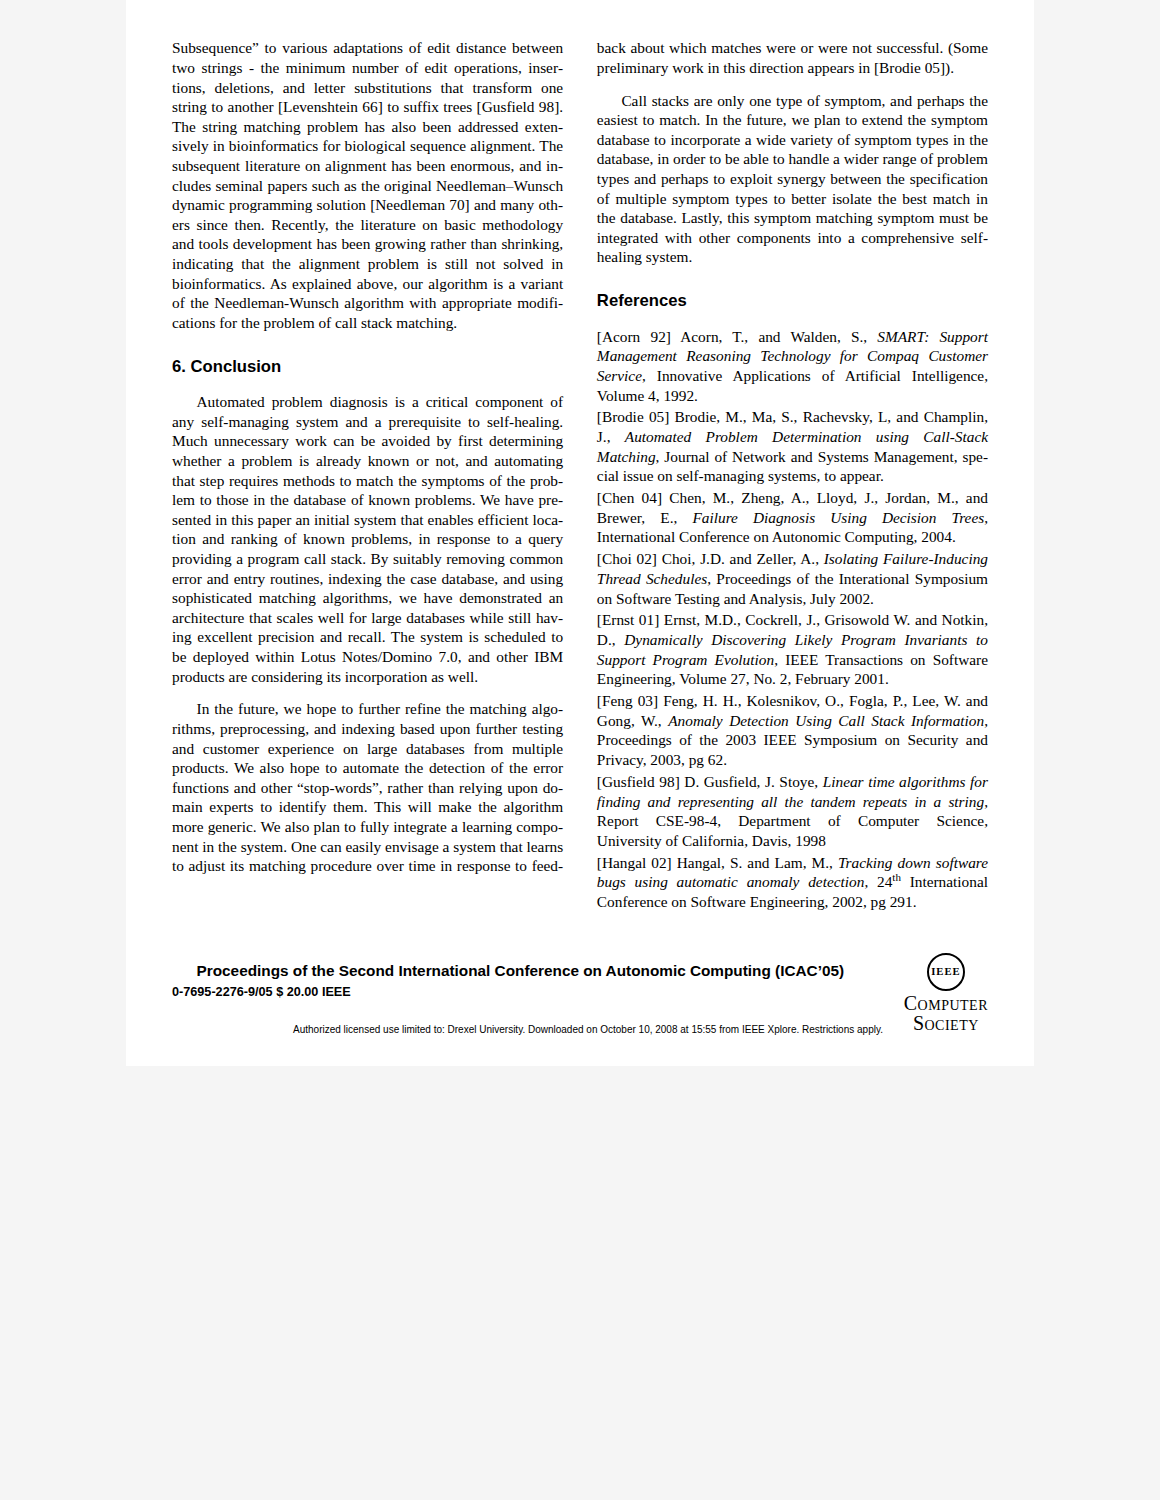Subsequence” to various adaptations of edit distance between two strings - the minimum number of edit operations, insertions, deletions, and letter substitutions that transform one string to another [Levenshtein 66] to suffix trees [Gusfield 98]. The string matching problem has also been addressed extensively in bioinformatics for biological sequence alignment. The subsequent literature on alignment has been enormous, and includes seminal papers such as the original Needleman–Wunsch dynamic programming solution [Needleman 70] and many others since then. Recently, the literature on basic methodology and tools development has been growing rather than shrinking, indicating that the alignment problem is still not solved in bioinformatics. As explained above, our algorithm is a variant of the Needleman-Wunsch algorithm with appropriate modifications for the problem of call stack matching.
6. Conclusion
Automated problem diagnosis is a critical component of any self-managing system and a prerequisite to self-healing. Much unnecessary work can be avoided by first determining whether a problem is already known or not, and automating that step requires methods to match the symptoms of the problem to those in the database of known problems. We have presented in this paper an initial system that enables efficient location and ranking of known problems, in response to a query providing a program call stack. By suitably removing common error and entry routines, indexing the case database, and using sophisticated matching algorithms, we have demonstrated an architecture that scales well for large databases while still having excellent precision and recall. The system is scheduled to be deployed within Lotus Notes/Domino 7.0, and other IBM products are considering its incorporation as well.
In the future, we hope to further refine the matching algorithms, preprocessing, and indexing based upon further testing and customer experience on large databases from multiple products. We also hope to automate the detection of the error functions and other “stop-words”, rather than relying upon domain experts to identify them. This will make the algorithm more generic. We also plan to fully integrate a learning component in the system. One can easily envisage a system that learns to adjust its matching procedure over time in response to feedback about which matches were or were not successful. (Some preliminary work in this direction appears in [Brodie 05]).
Call stacks are only one type of symptom, and perhaps the easiest to match. In the future, we plan to extend the symptom database to incorporate a wide variety of symptom types in the database, in order to be able to handle a wider range of problem types and perhaps to exploit synergy between the specification of multiple symptom types to better isolate the best match in the database. Lastly, this symptom matching symptom must be integrated with other components into a comprehensive self-healing system.
References
[Acorn 92] Acorn, T., and Walden, S., SMART: Support Management Reasoning Technology for Compaq Customer Service, Innovative Applications of Artificial Intelligence, Volume 4, 1992.
[Brodie 05] Brodie, M., Ma, S., Rachevsky, L, and Champlin, J., Automated Problem Determination using Call-Stack Matching, Journal of Network and Systems Management, special issue on self-managing systems, to appear.
[Chen 04] Chen, M., Zheng, A., Lloyd, J., Jordan, M., and Brewer, E., Failure Diagnosis Using Decision Trees, International Conference on Autonomic Computing, 2004.
[Choi 02] Choi, J.D. and Zeller, A., Isolating Failure-Inducing Thread Schedules, Proceedings of the Interational Symposium on Software Testing and Analysis, July 2002.
[Ernst 01] Ernst, M.D., Cockrell, J., Grisowold W. and Notkin, D., Dynamically Discovering Likely Program Invariants to Support Program Evolution, IEEE Transactions on Software Engineering, Volume 27, No. 2, February 2001.
[Feng 03] Feng, H. H., Kolesnikov, O., Fogla, P., Lee, W. and Gong, W., Anomaly Detection Using Call Stack Information, Proceedings of the 2003 IEEE Symposium on Security and Privacy, 2003, pg 62.
[Gusfield 98] D. Gusfield, J. Stoye, Linear time algorithms for finding and representing all the tandem repeats in a string, Report CSE-98-4, Department of Computer Science, University of California, Davis, 1998
[Hangal 02] Hangal, S. and Lam, M., Tracking down software bugs using automatic anomaly detection, 24th International Conference on Software Engineering, 2002, pg 291.
Proceedings of the Second International Conference on Autonomic Computing (ICAC’05)
0-7695-2276-9/05 $ 20.00 IEEE
IEEE Computer Society
Authorized licensed use limited to: Drexel University. Downloaded on October 10, 2008 at 15:55 from IEEE Xplore. Restrictions apply.